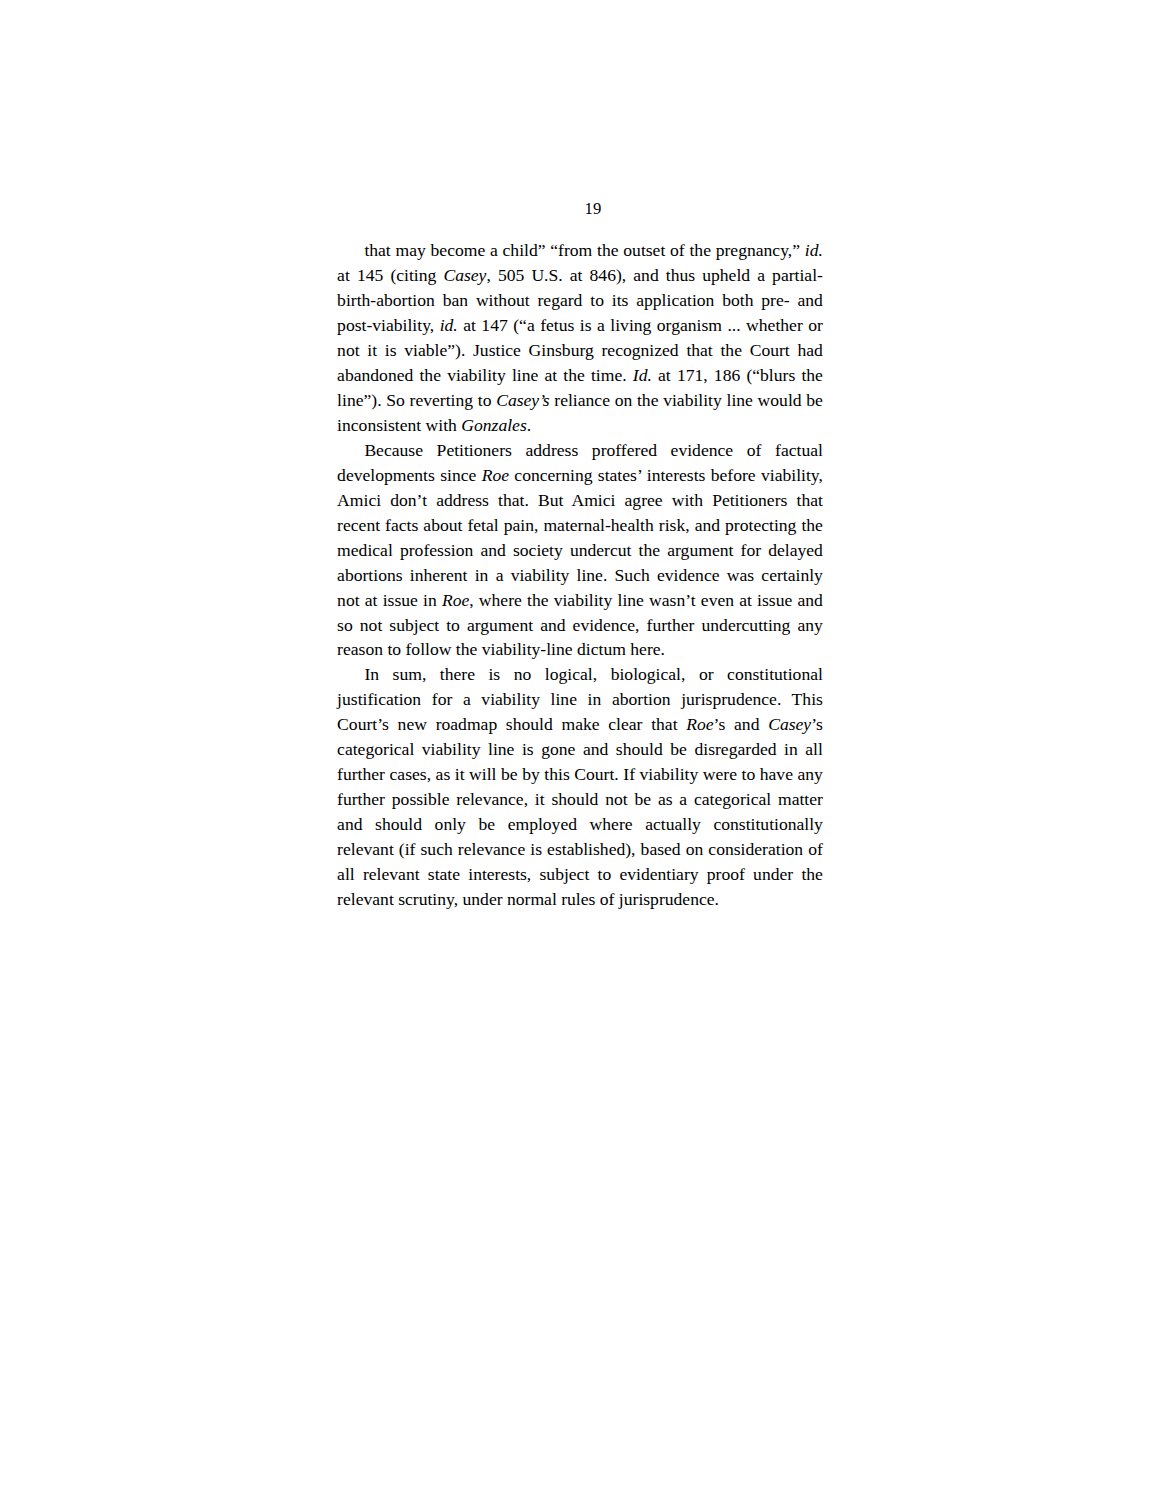19
that may become a child” “from the outset of the pregnancy,” id. at 145 (citing Casey, 505 U.S. at 846), and thus upheld a partial-birth-abortion ban without regard to its application both pre- and post-viability, id. at 147 (“a fetus is a living organism ... whether or not it is viable”). Justice Ginsburg recognized that the Court had abandoned the viability line at the time. Id. at 171, 186 (“blurs the line”). So reverting to Casey’s reliance on the viability line would be inconsistent with Gonzales.
Because Petitioners address proffered evidence of factual developments since Roe concerning states’ interests before viability, Amici don’t address that. But Amici agree with Petitioners that recent facts about fetal pain, maternal-health risk, and protecting the medical profession and society undercut the argument for delayed abortions inherent in a viability line. Such evidence was certainly not at issue in Roe, where the viability line wasn’t even at issue and so not subject to argument and evidence, further undercutting any reason to follow the viability-line dictum here.
In sum, there is no logical, biological, or constitutional justification for a viability line in abortion jurisprudence. This Court’s new roadmap should make clear that Roe’s and Casey’s categorical viability line is gone and should be disregarded in all further cases, as it will be by this Court. If viability were to have any further possible relevance, it should not be as a categorical matter and should only be employed where actually constitutionally relevant (if such relevance is established), based on consideration of all relevant state interests, subject to evidentiary proof under the relevant scrutiny, under normal rules of jurisprudence.